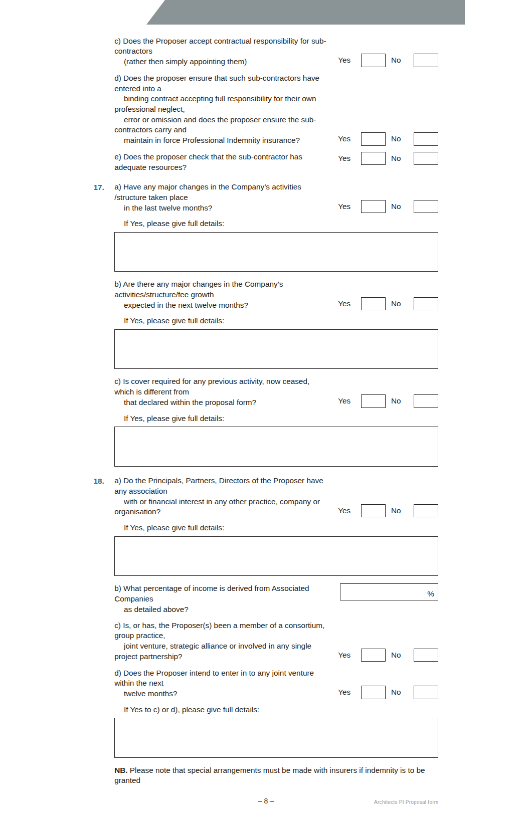17.
c) Does the Proposer accept contractual responsibility for sub-contractors
(rather then simply appointing them)
Yes No
17.
d) Does the proposer ensure that such sub-contractors have entered into a
binding contract accepting full responsibility for their own professional neglect,
error or omission and does the proposer ensure the sub-contractors carry and
maintain in force Professional Indemnity insurance?
Yes No
17.
e) Does the proposer check that the sub-contractor has adequate resources?
Yes No
17.
a) Have any major changes in the Company’s activities /structure taken place
in the last twelve months?
Yes No
If Yes, please give full details:
17.
b) Are there any major changes in the Company’s activities/structure/fee growth
expected in the next twelve months?
Yes No
If Yes, please give full details:
17.
c) Is cover required for any previous activity, now ceased, which is different from
that declared within the proposal form?
Yes No
If Yes, please give full details:
18.
a) Do the Principals, Partners, Directors of the Proposer have any association
with or financial interest in any other practice, company or organisation?
Yes No
If Yes, please give full details:
18.
b) What percentage of income is derived from Associated Companies
as detailed above?
%
18.
c) Is, or has, the Proposer(s) been a member of a consortium, group practice,
joint venture, strategic alliance or involved in any single project partnership?
Yes No
18.
d) Does the Proposer intend to enter in to any joint venture within the next
twelve months?
Yes No
If Yes to c) or d), please give full details:
NB. Please note that special arrangements must be made with insurers if indemnity is to be granted
– 8 –
Architects PI Proposal form